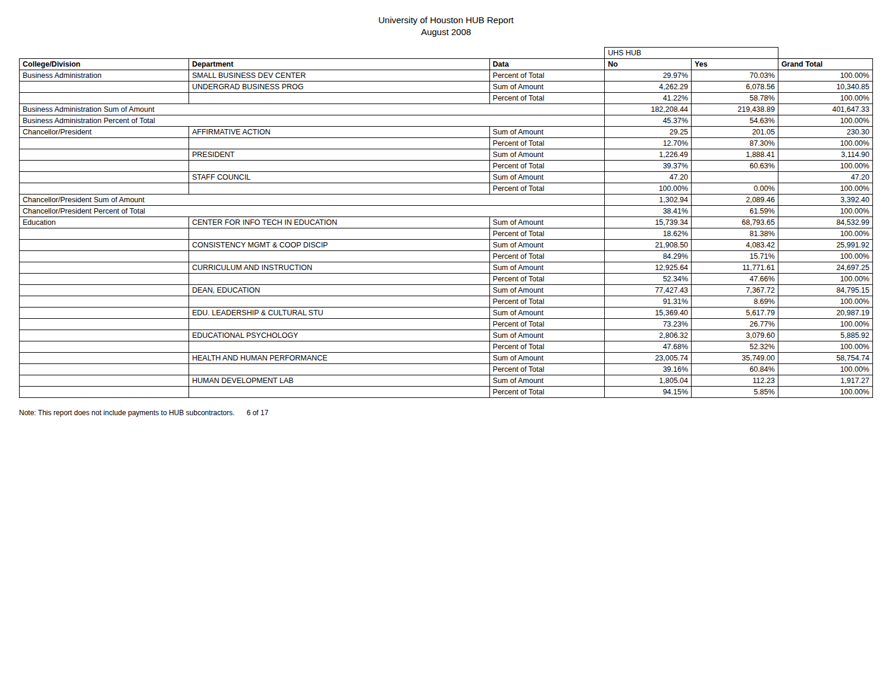University of Houston HUB Report
August 2008
| | | | UHS HUB | |
| --- | --- | --- | --- | --- |
| College/Division | Department | Data | No | Yes | Grand Total |
| Business Administration | SMALL BUSINESS DEV CENTER | Percent of Total | 29.97% | 70.03% | 100.00% |
| | UNDERGRAD BUSINESS PROG | Sum of Amount | 4,262.29 | 6,078.56 | 10,340.85 |
| | | Percent of Total | 41.22% | 58.78% | 100.00% |
| Business Administration Sum of Amount | 182,208.44 | 219,438.89 | 401,647.33 |
| Business Administration Percent of Total | 45.37% | 54.63% | 100.00% |
| Chancellor/President | AFFIRMATIVE ACTION | Sum of Amount | 29.25 | 201.05 | 230.30 |
| | | Percent of Total | 12.70% | 87.30% | 100.00% |
| | PRESIDENT | Sum of Amount | 1,226.49 | 1,888.41 | 3,114.90 |
| | | Percent of Total | 39.37% | 60.63% | 100.00% |
| | STAFF COUNCIL | Sum of Amount | 47.20 | | 47.20 |
| | | Percent of Total | 100.00% | 0.00% | 100.00% |
| Chancellor/President Sum of Amount | 1,302.94 | 2,089.46 | 3,392.40 |
| Chancellor/President Percent of Total | 38.41% | 61.59% | 100.00% |
| Education | CENTER FOR INFO TECH IN EDUCATION | Sum of Amount | 15,739.34 | 68,793.65 | 84,532.99 |
| | | Percent of Total | 18.62% | 81.38% | 100.00% |
| | CONSISTENCY MGMT & COOP DISCIP | Sum of Amount | 21,908.50 | 4,083.42 | 25,991.92 |
| | | Percent of Total | 84.29% | 15.71% | 100.00% |
| | CURRICULUM AND INSTRUCTION | Sum of Amount | 12,925.64 | 11,771.61 | 24,697.25 |
| | | Percent of Total | 52.34% | 47.66% | 100.00% |
| | DEAN, EDUCATION | Sum of Amount | 77,427.43 | 7,367.72 | 84,795.15 |
| | | Percent of Total | 91.31% | 8.69% | 100.00% |
| | EDU. LEADERSHIP & CULTURAL STU | Sum of Amount | 15,369.40 | 5,617.79 | 20,987.19 |
| | | Percent of Total | 73.23% | 26.77% | 100.00% |
| | EDUCATIONAL PSYCHOLOGY | Sum of Amount | 2,806.32 | 3,079.60 | 5,885.92 |
| | | Percent of Total | 47.68% | 52.32% | 100.00% |
| | HEALTH AND HUMAN PERFORMANCE | Sum of Amount | 23,005.74 | 35,749.00 | 58,754.74 |
| | | Percent of Total | 39.16% | 60.84% | 100.00% |
| | HUMAN DEVELOPMENT LAB | Sum of Amount | 1,805.04 | 112.23 | 1,917.27 |
| | | Percent of Total | 94.15% | 5.85% | 100.00% |
Note: This report does not include payments to HUB subcontractors. 6 of 17